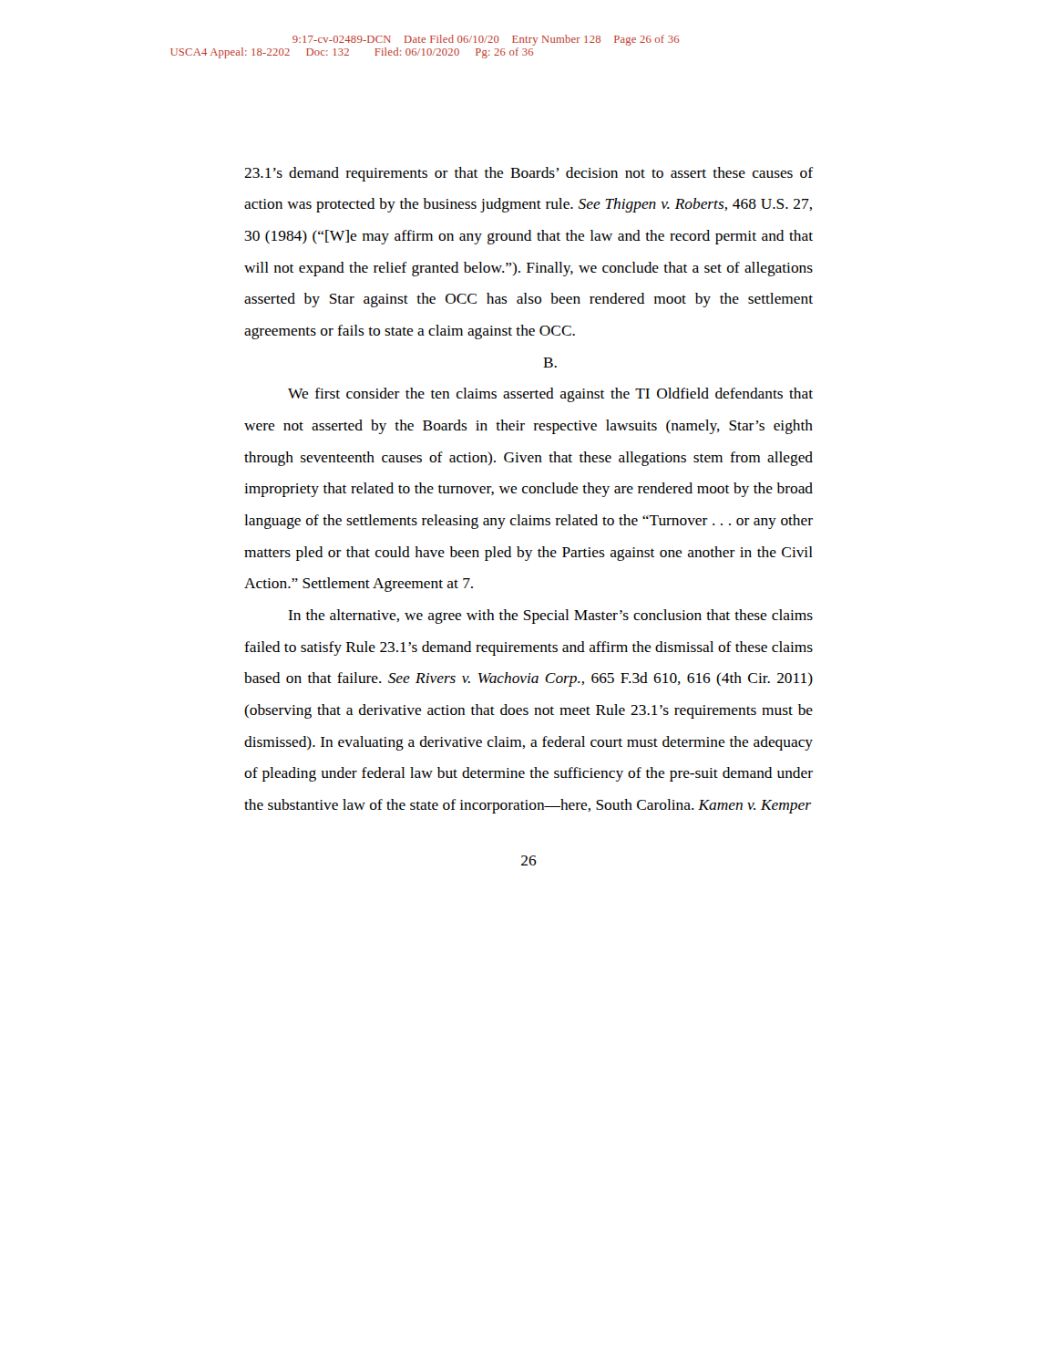USCA4 Appeal: 18-2202 Doc: 132 Filed: 06/10/2020 Pg: 26 of 36
9:17-cv-02489-DCN Date Filed 06/10/20 Entry Number 128 Page 26 of 36
23.1’s demand requirements or that the Boards’ decision not to assert these causes of action was protected by the business judgment rule. See Thigpen v. Roberts, 468 U.S. 27, 30 (1984) (“[W]e may affirm on any ground that the law and the record permit and that will not expand the relief granted below.”). Finally, we conclude that a set of allegations asserted by Star against the OCC has also been rendered moot by the settlement agreements or fails to state a claim against the OCC.
B.
We first consider the ten claims asserted against the TI Oldfield defendants that were not asserted by the Boards in their respective lawsuits (namely, Star’s eighth through seventeenth causes of action). Given that these allegations stem from alleged impropriety that related to the turnover, we conclude they are rendered moot by the broad language of the settlements releasing any claims related to the “Turnover . . . or any other matters pled or that could have been pled by the Parties against one another in the Civil Action.” Settlement Agreement at 7.
In the alternative, we agree with the Special Master’s conclusion that these claims failed to satisfy Rule 23.1’s demand requirements and affirm the dismissal of these claims based on that failure. See Rivers v. Wachovia Corp., 665 F.3d 610, 616 (4th Cir. 2011) (observing that a derivative action that does not meet Rule 23.1’s requirements must be dismissed). In evaluating a derivative claim, a federal court must determine the adequacy of pleading under federal law but determine the sufficiency of the pre-suit demand under the substantive law of the state of incorporation—here, South Carolina. Kamen v. Kemper
26